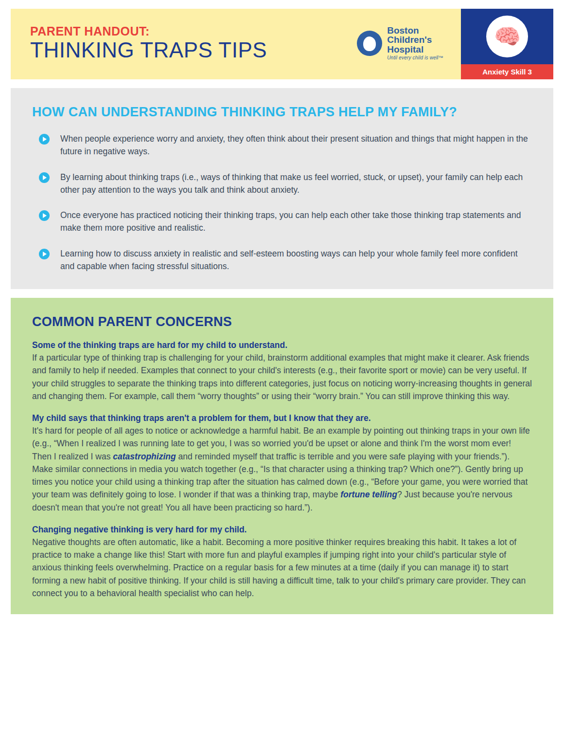Parent Handout:
Thinking Traps Tips
Boston Children's Hospital Until every child is well™
🧠
Anxiety Skill 3
How can understanding thinking traps help my family?
When people experience worry and anxiety, they often think about their present situation and things that might happen in the future in negative ways.
By learning about thinking traps (i.e., ways of thinking that make us feel worried, stuck, or upset), your family can help each other pay attention to the ways you talk and think about anxiety.
Once everyone has practiced noticing their thinking traps, you can help each other take those thinking trap statements and make them more positive and realistic.
Learning how to discuss anxiety in realistic and self-esteem boosting ways can help your whole family feel more confident and capable when facing stressful situations.
Common Parent Concerns
Some of the thinking traps are hard for my child to understand.
If a particular type of thinking trap is challenging for your child, brainstorm additional examples that might make it clearer. Ask friends and family to help if needed. Examples that connect to your child's interests (e.g., their favorite sport or movie) can be very useful. If your child struggles to separate the thinking traps into different categories, just focus on noticing worry-increasing thoughts in general and changing them. For example, call them “worry thoughts” or using their “worry brain.” You can still improve thinking this way.
My child says that thinking traps aren't a problem for them, but I know that they are.
It's hard for people of all ages to notice or acknowledge a harmful habit. Be an example by pointing out thinking traps in your own life (e.g., “When I realized I was running late to get you, I was so worried you'd be upset or alone and think I'm the worst mom ever! Then I realized I was catastrophizing and reminded myself that traffic is terrible and you were safe playing with your friends.”). Make similar connections in media you watch together (e.g., “Is that character using a thinking trap? Which one?”). Gently bring up times you notice your child using a thinking trap after the situation has calmed down (e.g., “Before your game, you were worried that your team was definitely going to lose. I wonder if that was a thinking trap, maybe fortune telling? Just because you're nervous doesn't mean that you're not great! You all have been practicing so hard.”).
Changing negative thinking is very hard for my child.
Negative thoughts are often automatic, like a habit. Becoming a more positive thinker requires breaking this habit. It takes a lot of practice to make a change like this! Start with more fun and playful examples if jumping right into your child's particular style of anxious thinking feels overwhelming. Practice on a regular basis for a few minutes at a time (daily if you can manage it) to start forming a new habit of positive thinking. If your child is still having a difficult time, talk to your child's primary care provider. They can connect you to a behavioral health specialist who can help.